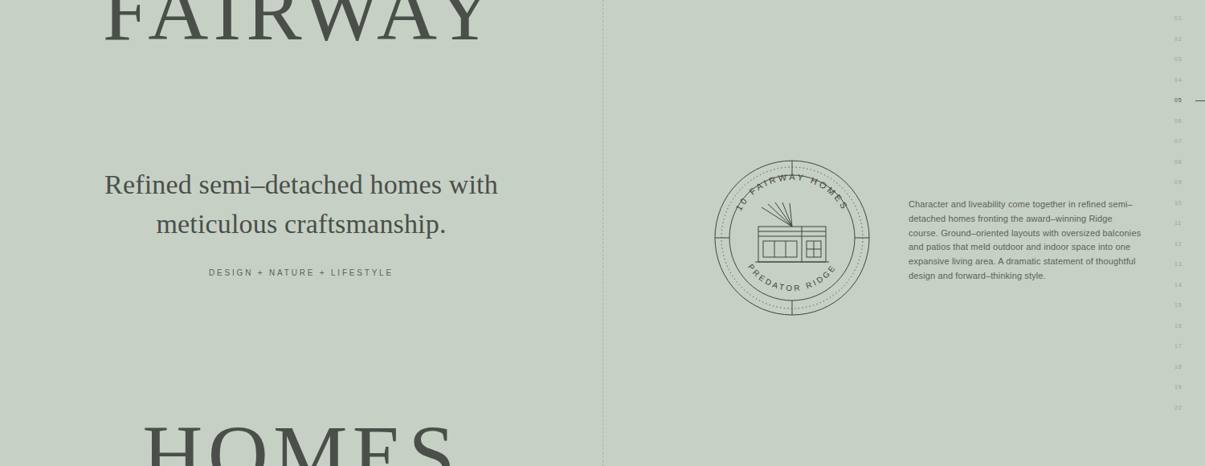FAIRWAY
Refined semi–detached homes with meticulous craftsmanship.
Design + Nature + Lifestyle
HOMES
10 FAIRWAY HOMES PREDATOR RIDGE
Character and liveability come together in refined semi–detached homes fronting the award–winning Ridge course. Ground–oriented layouts with oversized balconies and patios that meld outdoor and indoor space into one expansive living area. A dramatic statement of thoughtful design and forward–thinking style.
01
02
03
04
05
06
07
08
09
10
11
12
13
14
15
16
17
18
19
20